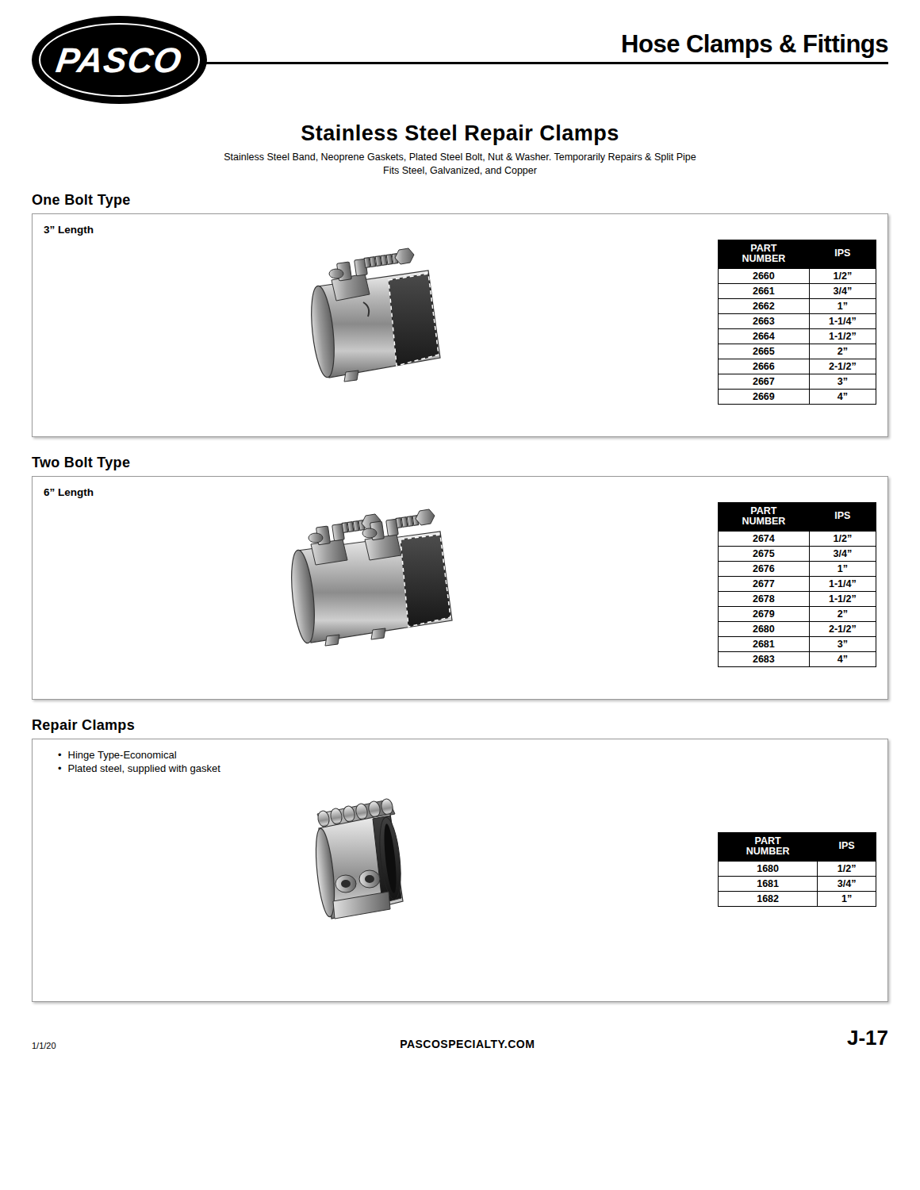PASCO
Hose Clamps & Fittings
Stainless Steel Repair Clamps
Stainless Steel Band, Neoprene Gaskets, Plated Steel Bolt, Nut & Washer. Temporarily Repairs & Split Pipe
Fits Steel, Galvanized, and Copper
One Bolt Type
3” Length
| PART NUMBER | IPS |
| --- | --- |
| 2660 | 1/2” |
| 2661 | 3/4” |
| 2662 | 1” |
| 2663 | 1-1/4” |
| 2664 | 1-1/2” |
| 2665 | 2” |
| 2666 | 2-1/2” |
| 2667 | 3” |
| 2669 | 4” |
Two Bolt Type
6” Length
| PART NUMBER | IPS |
| --- | --- |
| 2674 | 1/2” |
| 2675 | 3/4” |
| 2676 | 1” |
| 2677 | 1-1/4” |
| 2678 | 1-1/2” |
| 2679 | 2” |
| 2680 | 2-1/2” |
| 2681 | 3” |
| 2683 | 4” |
Repair Clamps
Hinge Type-Economical
Plated steel, supplied with gasket
| PART NUMBER | IPS |
| --- | --- |
| 1680 | 1/2” |
| 1681 | 3/4” |
| 1682 | 1” |
1/1/20
PASCOSPECIALTY.COM
J-17